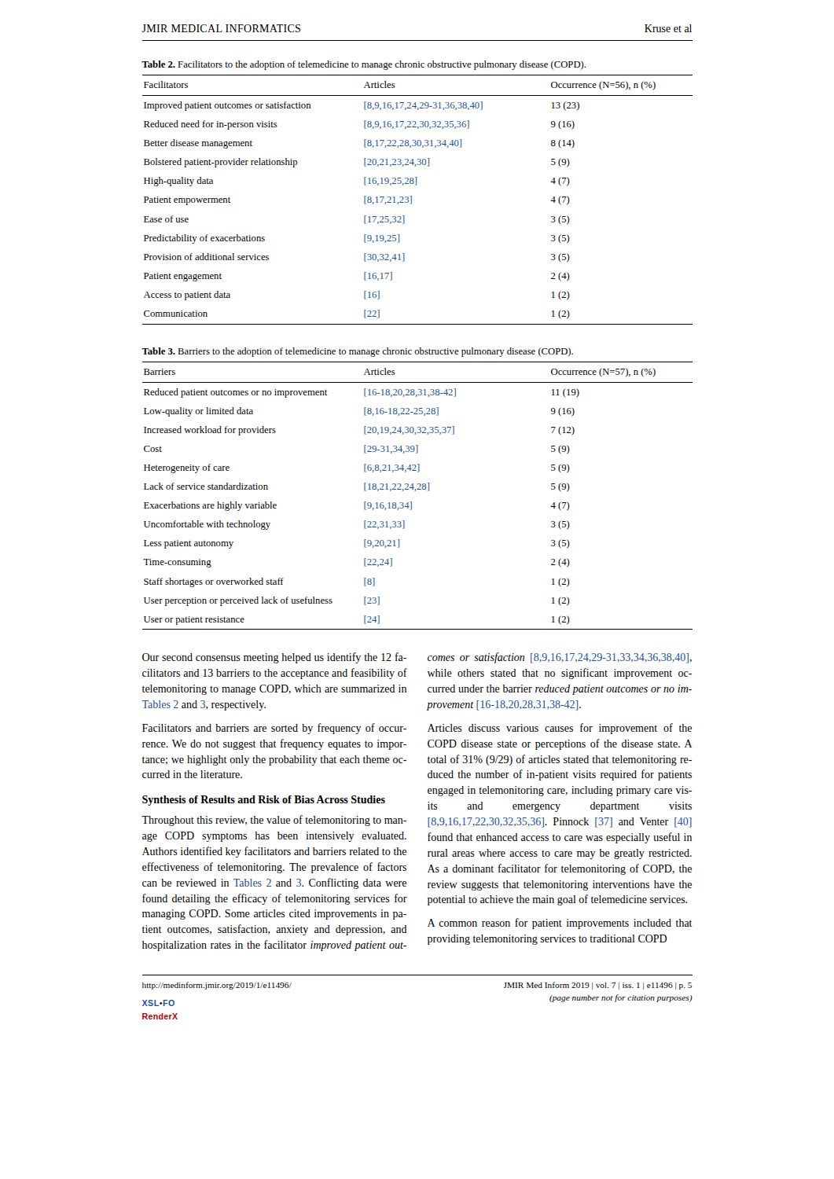JMIR MEDICAL INFORMATICS Kruse et al
Table 2. Facilitators to the adoption of telemedicine to manage chronic obstructive pulmonary disease (COPD).
| Facilitators | Articles | Occurrence (N=56), n (%) |
| --- | --- | --- |
| Improved patient outcomes or satisfaction | [8,9,16,17,24,29-31,36,38,40] | 13 (23) |
| Reduced need for in-person visits | [8,9,16,17,22,30,32,35,36] | 9 (16) |
| Better disease management | [8,17,22,28,30,31,34,40] | 8 (14) |
| Bolstered patient-provider relationship | [20,21,23,24,30] | 5 (9) |
| High-quality data | [16,19,25,28] | 4 (7) |
| Patient empowerment | [8,17,21,23] | 4 (7) |
| Ease of use | [17,25,32] | 3 (5) |
| Predictability of exacerbations | [9,19,25] | 3 (5) |
| Provision of additional services | [30,32,41] | 3 (5) |
| Patient engagement | [16,17] | 2 (4) |
| Access to patient data | [16] | 1 (2) |
| Communication | [22] | 1 (2) |
Table 3. Barriers to the adoption of telemedicine to manage chronic obstructive pulmonary disease (COPD).
| Barriers | Articles | Occurrence (N=57), n (%) |
| --- | --- | --- |
| Reduced patient outcomes or no improvement | [16-18,20,28,31,38-42] | 11 (19) |
| Low-quality or limited data | [8,16-18,22-25,28] | 9 (16) |
| Increased workload for providers | [20,19,24,30,32,35,37] | 7 (12) |
| Cost | [29-31,34,39] | 5 (9) |
| Heterogeneity of care | [6,8,21,34,42] | 5 (9) |
| Lack of service standardization | [18,21,22,24,28] | 5 (9) |
| Exacerbations are highly variable | [9,16,18,34] | 4 (7) |
| Uncomfortable with technology | [22,31,33] | 3 (5) |
| Less patient autonomy | [9,20,21] | 3 (5) |
| Time-consuming | [22,24] | 2 (4) |
| Staff shortages or overworked staff | [8] | 1 (2) |
| User perception or perceived lack of usefulness | [23] | 1 (2) |
| User or patient resistance | [24] | 1 (2) |
Our second consensus meeting helped us identify the 12 facilitators and 13 barriers to the acceptance and feasibility of telemonitoring to manage COPD, which are summarized in Tables 2 and 3, respectively.
Facilitators and barriers are sorted by frequency of occurrence. We do not suggest that frequency equates to importance; we highlight only the probability that each theme occurred in the literature.
Synthesis of Results and Risk of Bias Across Studies
Throughout this review, the value of telemonitoring to manage COPD symptoms has been intensively evaluated. Authors identified key facilitators and barriers related to the effectiveness of telemonitoring. The prevalence of factors can be reviewed in Tables 2 and 3. Conflicting data were found detailing the efficacy of telemonitoring services for managing COPD. Some articles cited improvements in patient outcomes, satisfaction, anxiety and depression, and hospitalization rates in the facilitator improved patient outcomes or satisfaction [8,9,16,17,24,29-31,33,34,36,38,40], while others stated that no significant improvement occurred under the barrier reduced patient outcomes or no improvement [16-18,20,28,31,38-42].
Articles discuss various causes for improvement of the COPD disease state or perceptions of the disease state. A total of 31% (9/29) of articles stated that telemonitoring reduced the number of in-patient visits required for patients engaged in telemonitoring care, including primary care visits and emergency department visits [8,9,16,17,22,30,32,35,36]. Pinnock [37] and Venter [40] found that enhanced access to care was especially useful in rural areas where access to care may be greatly restricted. As a dominant facilitator for telemonitoring of COPD, the review suggests that telemonitoring interventions have the potential to achieve the main goal of telemedicine services.
A common reason for patient improvements included that providing telemonitoring services to traditional COPD
http://medinform.jmir.org/2019/1/e11496/ XSL•FO Render X
JMIR Med Inform 2019 | vol. 7 | iss. 1 | e11496 | p. 5
(page number not for citation purposes)